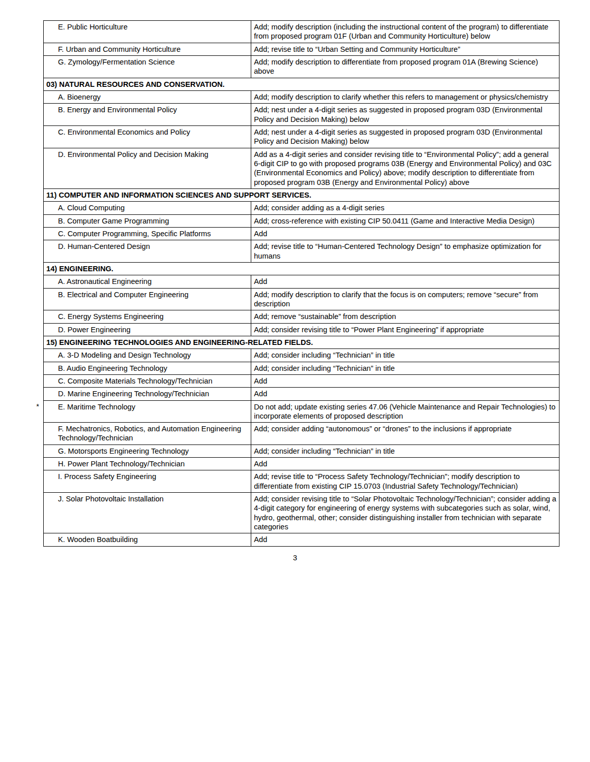| | E. Public Horticulture | Add; modify description (including the instructional content of the program) to differentiate from proposed program 01F (Urban and Community Horticulture) below |
| | F. Urban and Community Horticulture | Add; revise title to “Urban Setting and Community Horticulture” |
| | G. Zymology/Fermentation Science | Add; modify description to differentiate from proposed program 01A (Brewing Science) above |
| | 03) NATURAL RESOURCES AND CONSERVATION. |
| | A. Bioenergy | Add; modify description to clarify whether this refers to management or physics/chemistry |
| | B. Energy and Environmental Policy | Add; nest under a 4-digit series as suggested in proposed program 03D (Environmental Policy and Decision Making) below |
| | C. Environmental Economics and Policy | Add; nest under a 4-digit series as suggested in proposed program 03D (Environmental Policy and Decision Making) below |
| | D. Environmental Policy and Decision Making | Add as a 4-digit series and consider revising title to “Environmental Policy”; add a general 6-digit CIP to go with proposed programs 03B (Energy and Environmental Policy) and 03C (Environmental Economics and Policy) above; modify description to differentiate from proposed program 03B (Energy and Environmental Policy) above |
| | 11) COMPUTER AND INFORMATION SCIENCES AND SUPPORT SERVICES. |
| | A. Cloud Computing | Add; consider adding as a 4-digit series |
| | B. Computer Game Programming | Add; cross-reference with existing CIP 50.0411 (Game and Interactive Media Design) |
| | C. Computer Programming, Specific Platforms | Add |
| | D. Human-Centered Design | Add; revise title to “Human-Centered Technology Design” to emphasize optimization for humans |
| | 14) ENGINEERING. |
| | A. Astronautical Engineering | Add |
| | B. Electrical and Computer Engineering | Add; modify description to clarify that the focus is on computers; remove “secure” from description |
| | C. Energy Systems Engineering | Add; remove “sustainable” from description |
| | D. Power Engineering | Add; consider revising title to “Power Plant Engineering” if appropriate |
| | 15) ENGINEERING TECHNOLOGIES AND ENGINEERING-RELATED FIELDS. |
| | A. 3-D Modeling and Design Technology | Add; consider including “Technician” in title |
| | B. Audio Engineering Technology | Add; consider including “Technician” in title |
| | C. Composite Materials Technology/Technician | Add |
| | D. Marine Engineering Technology/Technician | Add |
| * | E. Maritime Technology | Do not add; update existing series 47.06 (Vehicle Maintenance and Repair Technologies) to incorporate elements of proposed description |
| | F. Mechatronics, Robotics, and Automation Engineering Technology/Technician | Add; consider adding “autonomous” or “drones” to the inclusions if appropriate |
| | G. Motorsports Engineering Technology | Add; consider including “Technician” in title |
| | H. Power Plant Technology/Technician | Add |
| | I. Process Safety Engineering | Add; revise title to “Process Safety Technology/Technician”; modify description to differentiate from existing CIP 15.0703 (Industrial Safety Technology/Technician) |
| | J. Solar Photovoltaic Installation | Add; consider revising title to “Solar Photovoltaic Technology/Technician”; consider adding a 4-digit category for engineering of energy systems with subcategories such as solar, wind, hydro, geothermal, other; consider distinguishing installer from technician with separate categories |
| | K. Wooden Boatbuilding | Add |
3